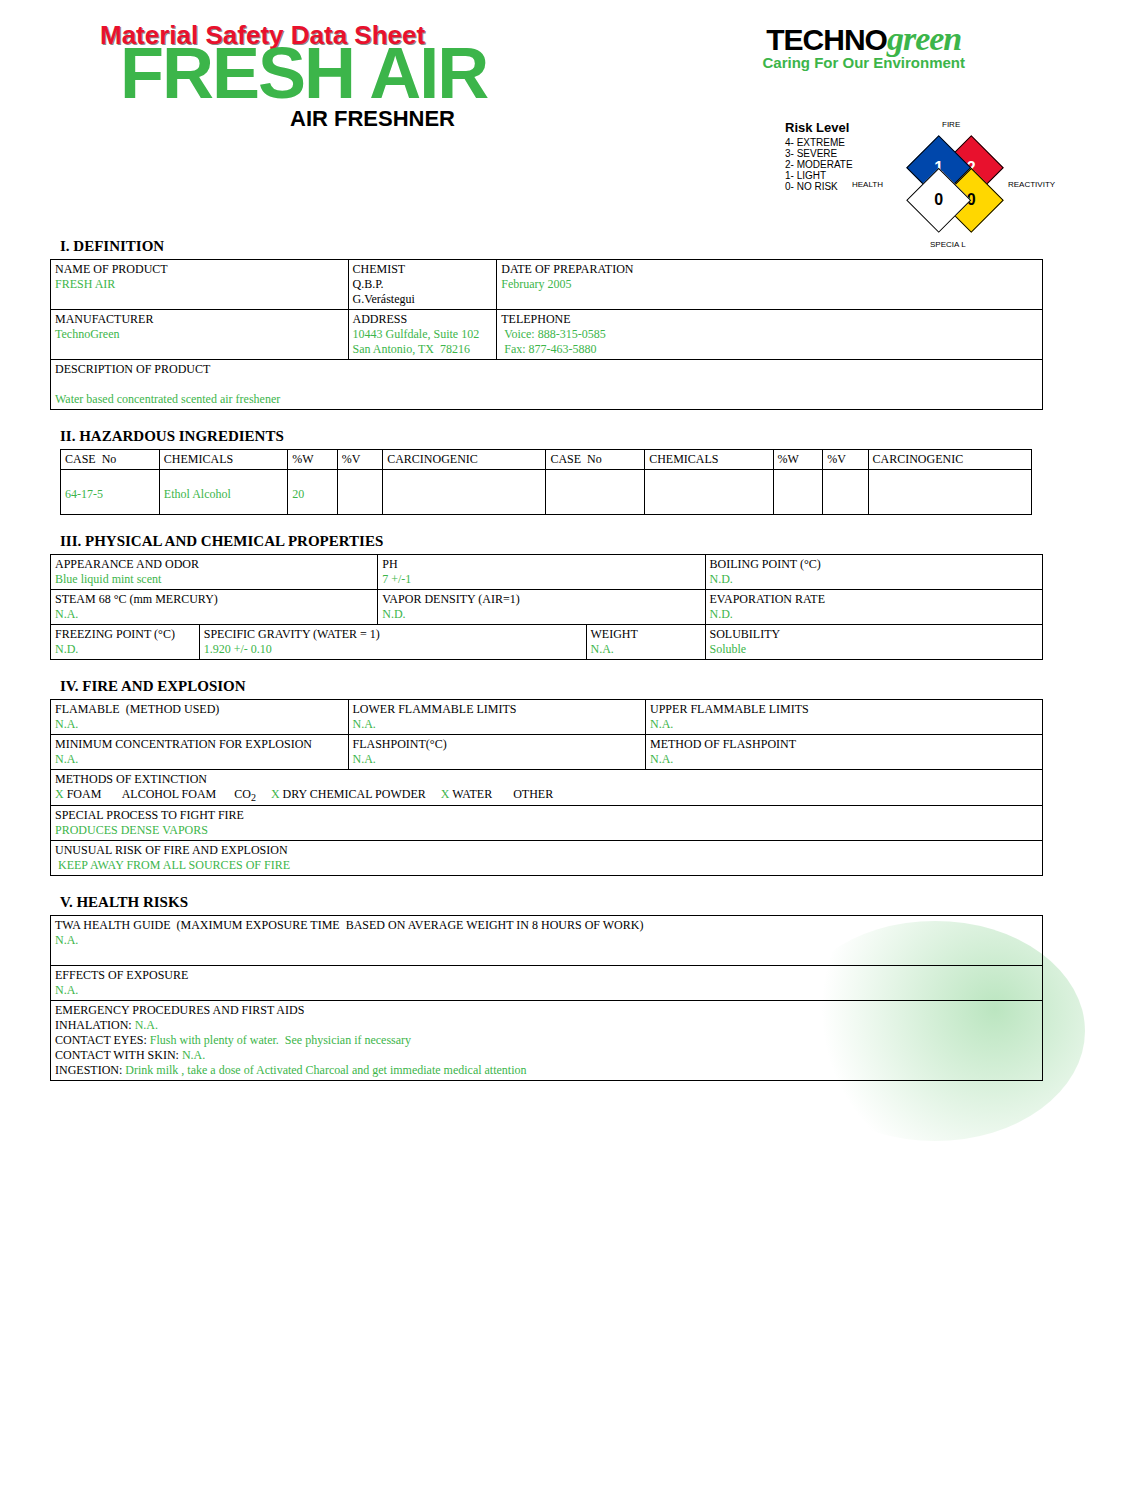Material Safety Data Sheet
FRESH AIR
AIR FRESHNER
TECHNOgreen
Caring For Our Environment
Risk Level
4- EXTREME
3- SEVERE
2- MODERATE
1- LIGHT
0- NO RISK
FIRE HEALTH REACTIVITY SPECIA L
2
1
0
0
I. DEFINITION
| NAME OF PRODUCT FRESH AIR | CHEMIST Q.B.P. G.Verástegui | DATE OF PREPARATION February 2005 |
| MANUFACTURER TechnoGreen | ADDRESS 10443 Gulfdale, Suite 102 San Antonio, TX 78216 | TELEPHONE Voice: 888-315-0585 Fax: 877-463-5880 |
| DESCRIPTION OF PRODUCT Water based concentrated scented air freshener |
II. HAZARDOUS INGREDIENTS
| CASE No | CHEMICALS | %W | %V | CARCINOGENIC | CASE No | CHEMICALS | %W | %V | CARCINOGENIC |
| --- | --- | --- | --- | --- | --- | --- | --- | --- | --- |
| 64-17-5 | Ethol Alcohol | 20 | | | | | | | |
III. PHYSICAL AND CHEMICAL PROPERTIES
| APPEARANCE AND ODOR Blue liquid mint scent | PH 7 +/-1 | BOILING POINT (°C) N.D. |
| STEAM 68 °C (mm MERCURY) N.A. | VAPOR DENSITY (AIR=1) N.D. | EVAPORATION RATE N.D. |
| FREEZING POINT (°C) N.D. | SPECIFIC GRAVITY (WATER = 1) 1.920 +/- 0.10 | WEIGHT N.A. | SOLUBILITY Soluble |
IV. FIRE AND EXPLOSION
| FLAMABLE (METHOD USED) N.A. | LOWER FLAMMABLE LIMITS N.A. | UPPER FLAMMABLE LIMITS N.A. |
| MINIMUM CONCENTRATION FOR EXPLOSION N.A. | FLASHPOINT(°C) N.A. | METHOD OF FLASHPOINT N.A. |
| METHODS OF EXTINCTION X FOAM ALCOHOL FOAM CO 2 X DRY CHEMICAL POWDER X WATER OTHER |
| SPECIAL PROCESS TO FIGHT FIRE PRODUCES DENSE VAPORS |
| UNUSUAL RISK OF FIRE AND EXPLOSION KEEP AWAY FROM ALL SOURCES OF FIRE |
V. HEALTH RISKS
| TWA HEALTH GUIDE (MAXIMUM EXPOSURE TIME BASED ON AVERAGE WEIGHT IN 8 HOURS OF WORK) N.A. |
| EFFECTS OF EXPOSURE N.A. |
| EMERGENCY PROCEDURES AND FIRST AIDS INHALATION: N.A. CONTACT EYES: Flush with plenty of water. See physician if necessary CONTACT WITH SKIN: N.A. INGESTION: Drink milk , take a dose of Activated Charcoal and get immediate medical attention |